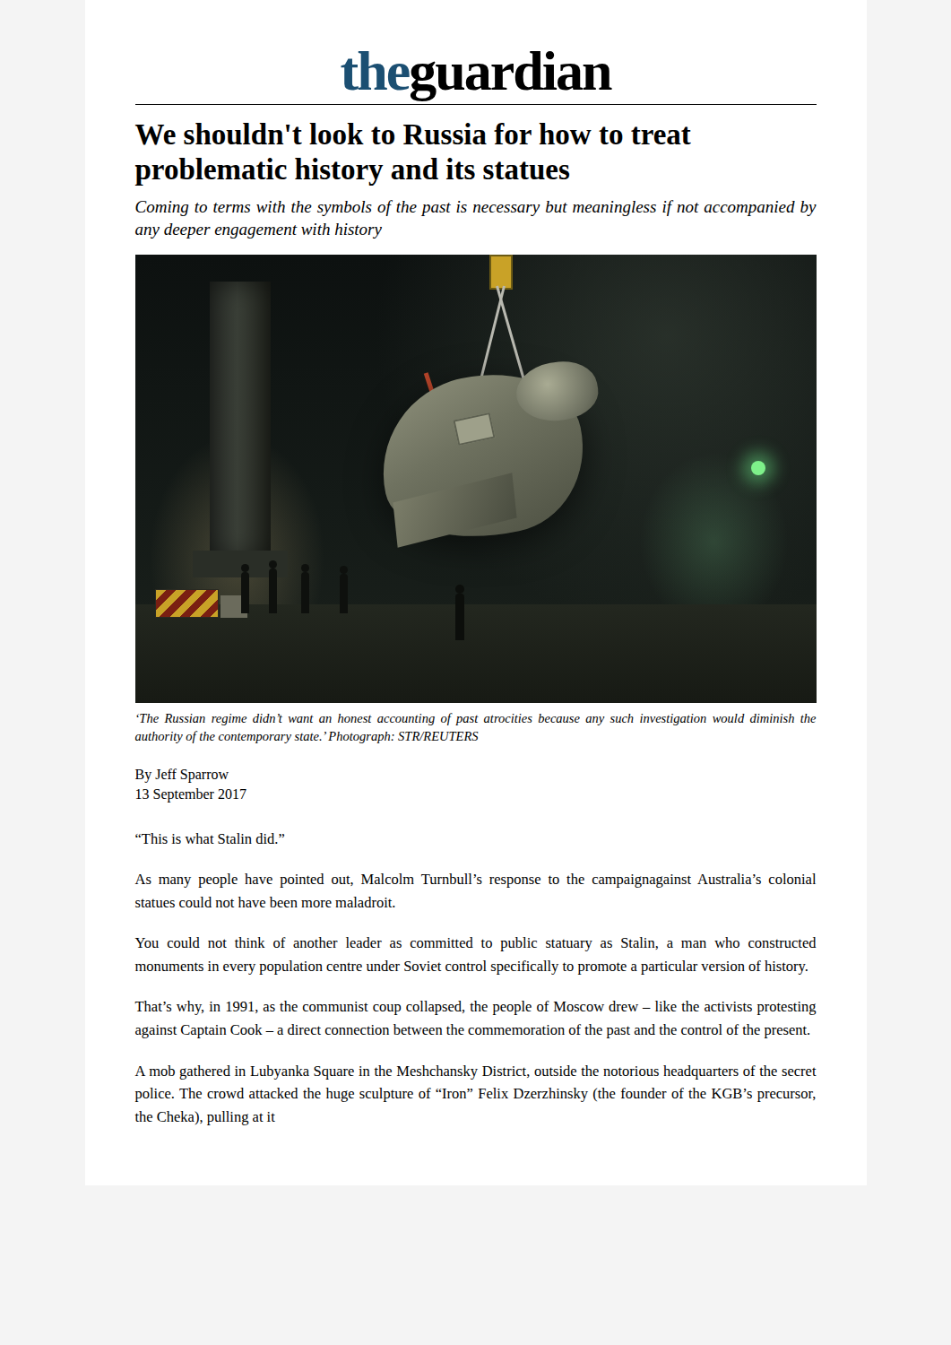the guardian
We shouldn't look to Russia for how to treat problematic history and its statues
Coming to terms with the symbols of the past is necessary but meaningless if not accompanied by any deeper engagement with history
‘The Russian regime didn’t want an honest accounting of past atrocities because any such investigation would diminish the authority of the contemporary state.’ Photograph: STR/REUTERS
By Jeff Sparrow13 September 2017
“This is what Stalin did.”
As many people have pointed out, Malcolm Turnbull’s response to the campaignagainst Australia’s colonial statues could not have been more maladroit.
You could not think of another leader as committed to public statuary as Stalin, a man who constructed monuments in every population centre under Soviet control specifically to promote a particular version of history.
That’s why, in 1991, as the communist coup collapsed, the people of Moscow drew – like the activists protesting against Captain Cook – a direct connection between the commemoration of the past and the control of the present.
A mob gathered in Lubyanka Square in the Meshchansky District, outside the notorious headquarters of the secret police. The crowd attacked the huge sculpture of “Iron” Felix Dzerzhinsky (the founder of the KGB’s precursor, the Cheka), pulling at it